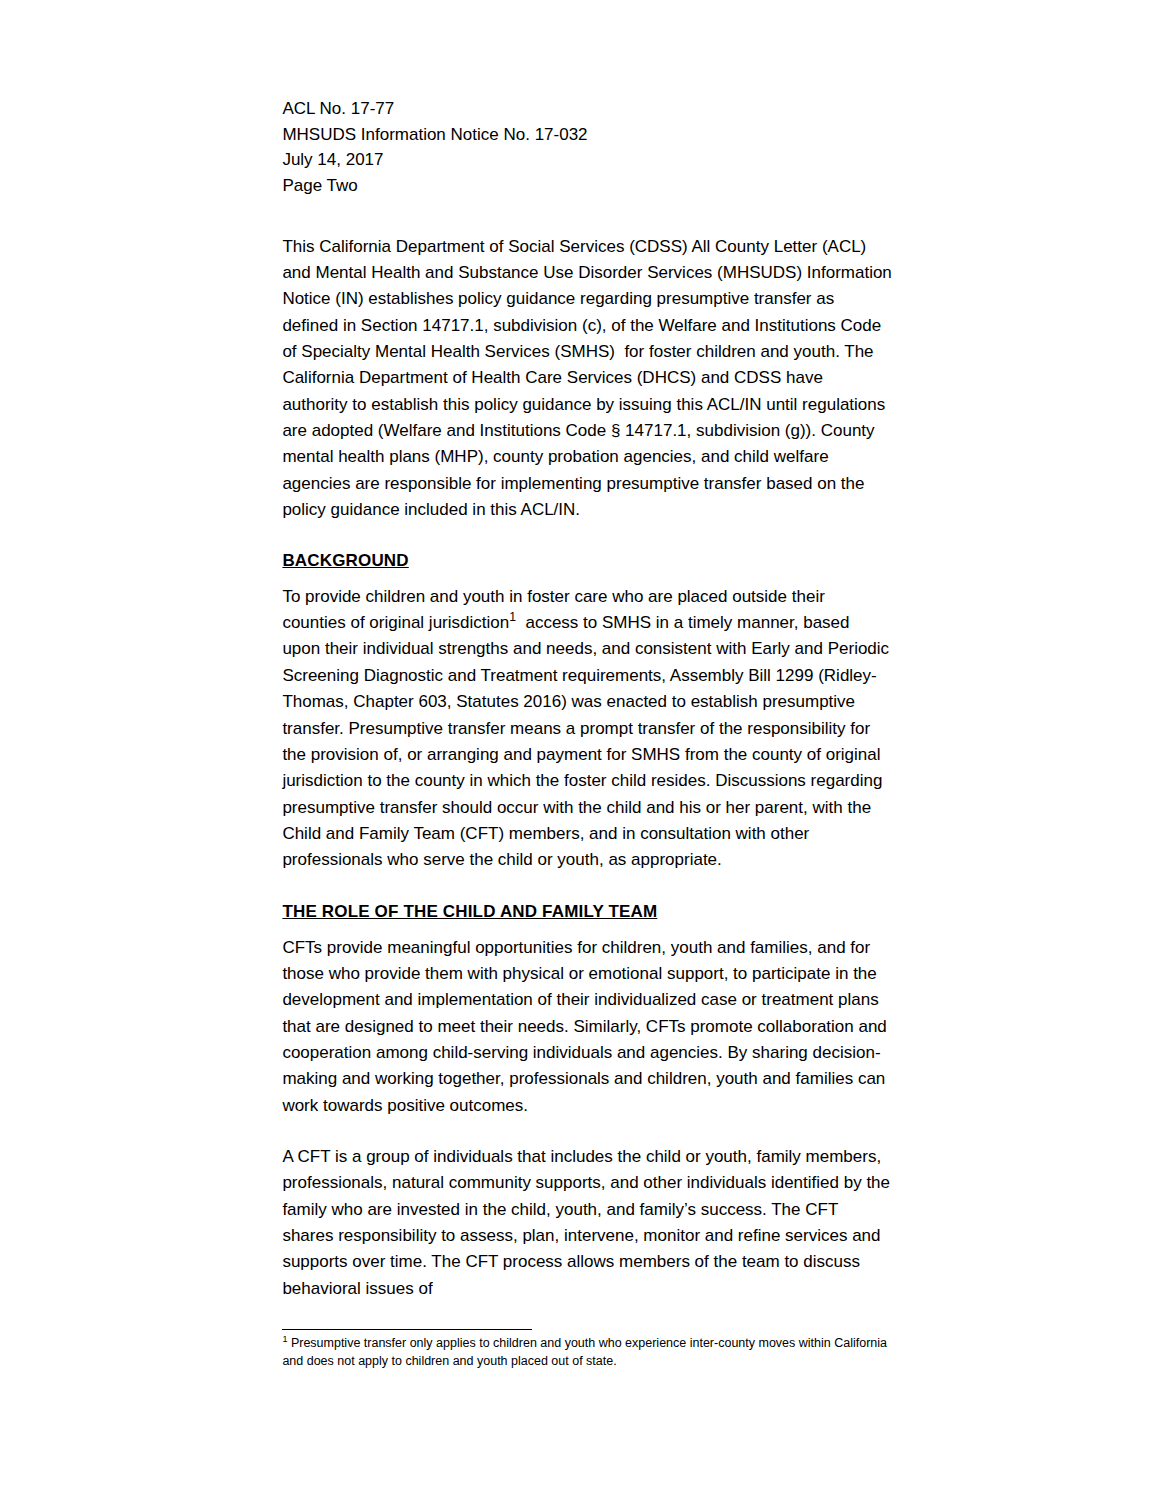ACL No. 17-77
MHSUDS Information Notice No. 17-032
July 14, 2017
Page Two
This California Department of Social Services (CDSS) All County Letter (ACL) and Mental Health and Substance Use Disorder Services (MHSUDS) Information Notice (IN) establishes policy guidance regarding presumptive transfer as defined in Section 14717.1, subdivision (c), of the Welfare and Institutions Code of Specialty Mental Health Services (SMHS) for foster children and youth. The California Department of Health Care Services (DHCS) and CDSS have authority to establish this policy guidance by issuing this ACL/IN until regulations are adopted (Welfare and Institutions Code § 14717.1, subdivision (g)). County mental health plans (MHP), county probation agencies, and child welfare agencies are responsible for implementing presumptive transfer based on the policy guidance included in this ACL/IN.
BACKGROUND
To provide children and youth in foster care who are placed outside their counties of original jurisdiction1 access to SMHS in a timely manner, based upon their individual strengths and needs, and consistent with Early and Periodic Screening Diagnostic and Treatment requirements, Assembly Bill 1299 (Ridley-Thomas, Chapter 603, Statutes 2016) was enacted to establish presumptive transfer. Presumptive transfer means a prompt transfer of the responsibility for the provision of, or arranging and payment for SMHS from the county of original jurisdiction to the county in which the foster child resides. Discussions regarding presumptive transfer should occur with the child and his or her parent, with the Child and Family Team (CFT) members, and in consultation with other professionals who serve the child or youth, as appropriate.
THE ROLE OF THE CHILD AND FAMILY TEAM
CFTs provide meaningful opportunities for children, youth and families, and for those who provide them with physical or emotional support, to participate in the development and implementation of their individualized case or treatment plans that are designed to meet their needs. Similarly, CFTs promote collaboration and cooperation among child-serving individuals and agencies. By sharing decision-making and working together, professionals and children, youth and families can work towards positive outcomes.
A CFT is a group of individuals that includes the child or youth, family members, professionals, natural community supports, and other individuals identified by the family who are invested in the child, youth, and family’s success. The CFT shares responsibility to assess, plan, intervene, monitor and refine services and supports over time. The CFT process allows members of the team to discuss behavioral issues of
1 Presumptive transfer only applies to children and youth who experience inter-county moves within California and does not apply to children and youth placed out of state.